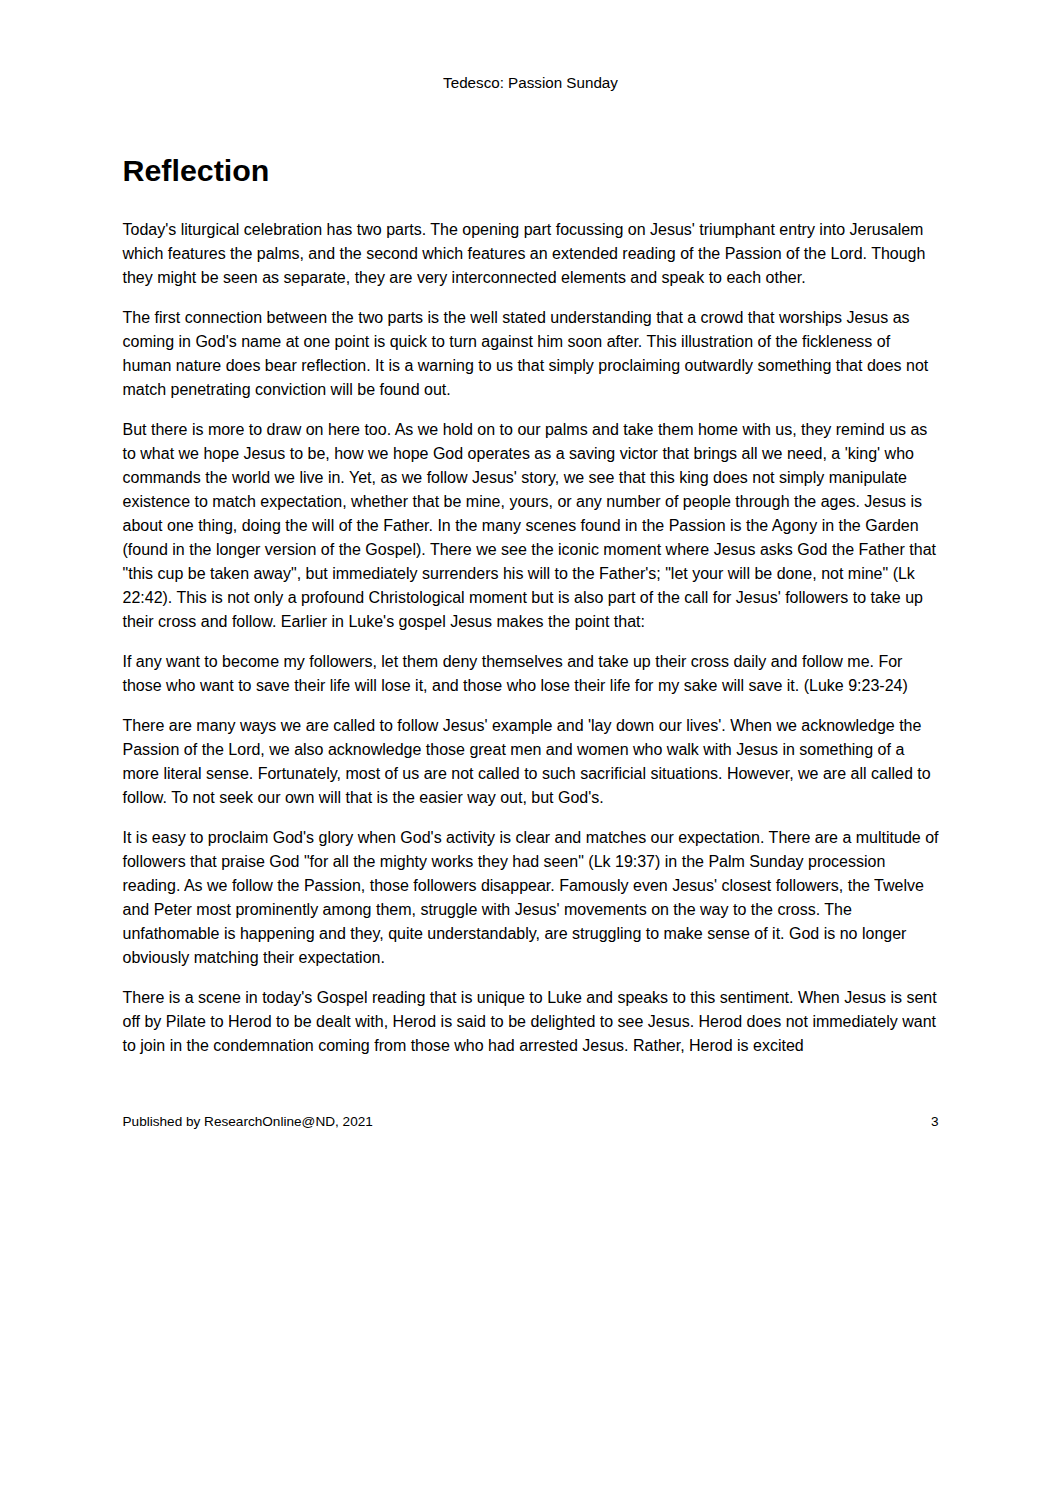Tedesco: Passion Sunday
Reflection
Today's liturgical celebration has two parts. The opening part focussing on Jesus' triumphant entry into Jerusalem which features the palms, and the second which features an extended reading of the Passion of the Lord. Though they might be seen as separate, they are very interconnected elements and speak to each other.
The first connection between the two parts is the well stated understanding that a crowd that worships Jesus as coming in God's name at one point is quick to turn against him soon after. This illustration of the fickleness of human nature does bear reflection. It is a warning to us that simply proclaiming outwardly something that does not match penetrating conviction will be found out.
But there is more to draw on here too. As we hold on to our palms and take them home with us, they remind us as to what we hope Jesus to be, how we hope God operates as a saving victor that brings all we need, a 'king' who commands the world we live in. Yet, as we follow Jesus' story, we see that this king does not simply manipulate existence to match expectation, whether that be mine, yours, or any number of people through the ages. Jesus is about one thing, doing the will of the Father. In the many scenes found in the Passion is the Agony in the Garden (found in the longer version of the Gospel). There we see the iconic moment where Jesus asks God the Father that "this cup be taken away", but immediately surrenders his will to the Father's; "let your will be done, not mine" (Lk 22:42). This is not only a profound Christological moment but is also part of the call for Jesus' followers to take up their cross and follow. Earlier in Luke's gospel Jesus makes the point that:
If any want to become my followers, let them deny themselves and take up their cross daily and follow me. For those who want to save their life will lose it, and those who lose their life for my sake will save it. (Luke 9:23-24)
There are many ways we are called to follow Jesus' example and 'lay down our lives'. When we acknowledge the Passion of the Lord, we also acknowledge those great men and women who walk with Jesus in something of a more literal sense. Fortunately, most of us are not called to such sacrificial situations. However, we are all called to follow. To not seek our own will that is the easier way out, but God's.
It is easy to proclaim God's glory when God's activity is clear and matches our expectation. There are a multitude of followers that praise God "for all the mighty works they had seen" (Lk 19:37) in the Palm Sunday procession reading. As we follow the Passion, those followers disappear. Famously even Jesus' closest followers, the Twelve and Peter most prominently among them, struggle with Jesus' movements on the way to the cross. The unfathomable is happening and they, quite understandably, are struggling to make sense of it. God is no longer obviously matching their expectation.
There is a scene in today's Gospel reading that is unique to Luke and speaks to this sentiment. When Jesus is sent off by Pilate to Herod to be dealt with, Herod is said to be delighted to see Jesus. Herod does not immediately want to join in the condemnation coming from those who had arrested Jesus. Rather, Herod is excited
Published by ResearchOnline@ND, 2021 3